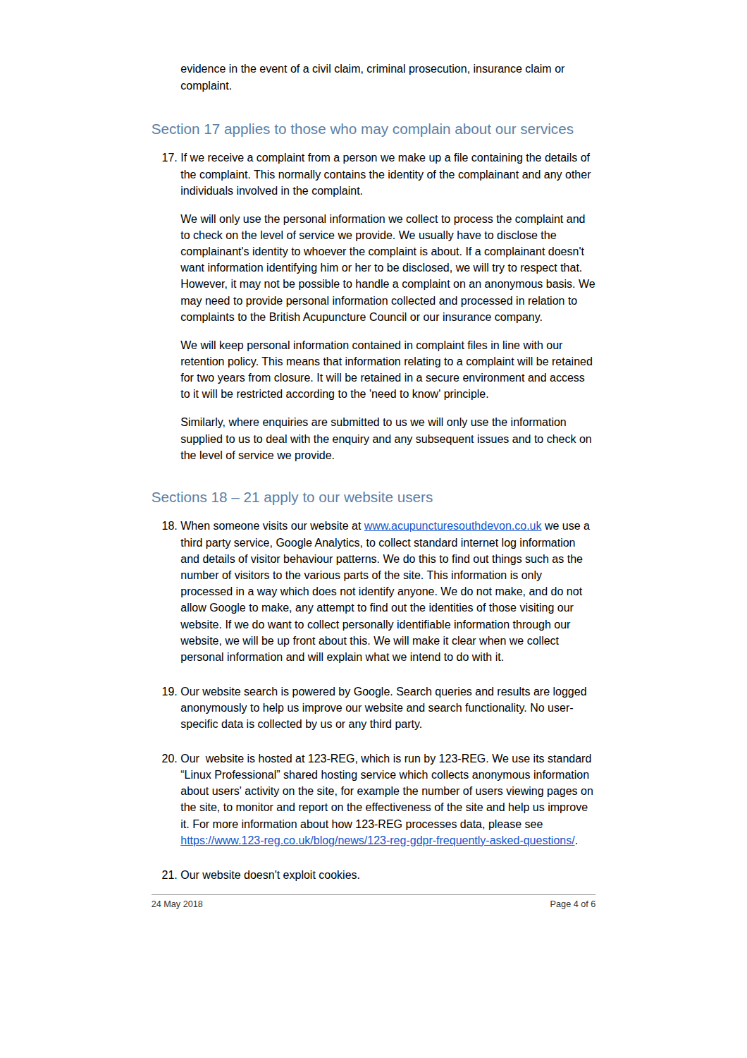evidence in the event of a civil claim, criminal prosecution, insurance claim or complaint.
Section 17 applies to those who may complain about our services
If we receive a complaint from a person we make up a file containing the details of the complaint. This normally contains the identity of the complainant and any other individuals involved in the complaint.
We will only use the personal information we collect to process the complaint and to check on the level of service we provide. We usually have to disclose the complainant's identity to whoever the complaint is about. If a complainant doesn't want information identifying him or her to be disclosed, we will try to respect that. However, it may not be possible to handle a complaint on an anonymous basis. We may need to provide personal information collected and processed in relation to complaints to the British Acupuncture Council or our insurance company.
We will keep personal information contained in complaint files in line with our retention policy. This means that information relating to a complaint will be retained for two years from closure. It will be retained in a secure environment and access to it will be restricted according to the 'need to know' principle.
Similarly, where enquiries are submitted to us we will only use the information supplied to us to deal with the enquiry and any subsequent issues and to check on the level of service we provide.
Sections 18 – 21 apply to our website users
When someone visits our website at www.acupuncturesouthdevon.co.uk we use a third party service, Google Analytics, to collect standard internet log information and details of visitor behaviour patterns. We do this to find out things such as the number of visitors to the various parts of the site. This information is only processed in a way which does not identify anyone. We do not make, and do not allow Google to make, any attempt to find out the identities of those visiting our website. If we do want to collect personally identifiable information through our website, we will be up front about this. We will make it clear when we collect personal information and will explain what we intend to do with it.
Our website search is powered by Google. Search queries and results are logged anonymously to help us improve our website and search functionality. No user-specific data is collected by us or any third party.
Our website is hosted at 123-REG, which is run by 123-REG. We use its standard “Linux Professional” shared hosting service which collects anonymous information about users' activity on the site, for example the number of users viewing pages on the site, to monitor and report on the effectiveness of the site and help us improve it. For more information about how 123-REG processes data, please see https://www.123-reg.co.uk/blog/news/123-reg-gdpr-frequently-asked-questions/.
Our website doesn't exploit cookies.
24 May 2018 Page 4 of 6